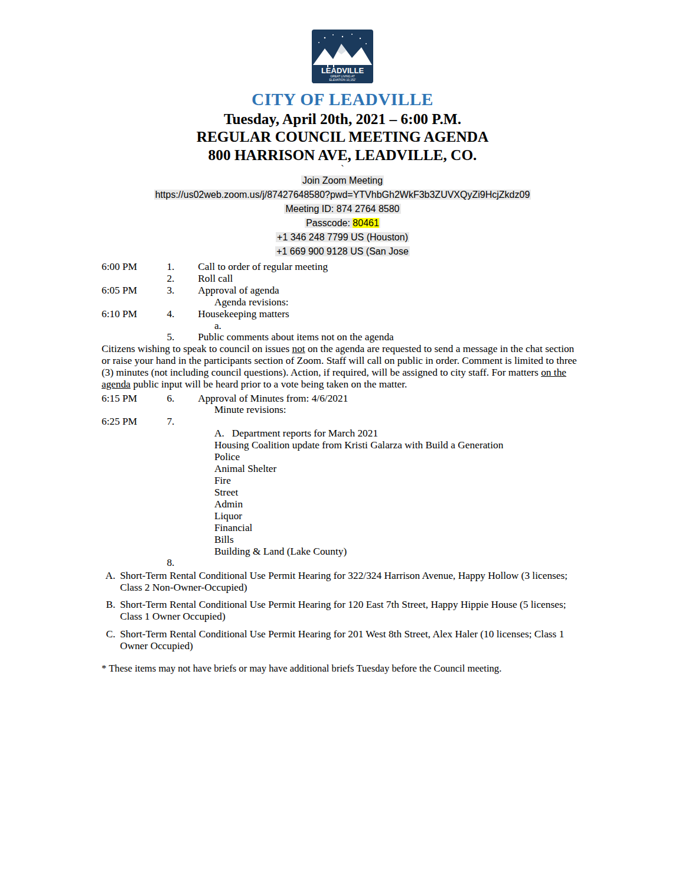LEADVILLE GREAT LIVING AT ELEVATION 10,152'
CITY OF LEADVILLE
Tuesday, April 20th, 2021 – 6:00 P.M.
REGULAR COUNCIL MEETING AGENDA
800 HARRISON AVE, LEADVILLE, CO.
`
Join Zoom Meeting
https://us02web.zoom.us/j/87427648580?pwd=YTVhbGh2WkF3b3ZUVXQyZi9HcjZkdz09
Meeting ID: 874 2764 8580
Passcode: 80461
+1 346 248 7799 US (Houston)
+1 669 900 9128 US (San Jose
| 6:00 PM | 1. | Call to order of regular meeting |
| | 2. | Roll call |
| 6:05 PM | 3. | Approval of agenda |
| | | Agenda revisions: |
| 6:10 PM | 4. | Housekeeping matters |
| | | a. |
| | 5. | Public comments about items not on the agenda |
Citizens wishing to speak to council on issues not on the agenda are requested to send a message in the chat section or raise your hand in the participants section of Zoom. Staff will call on public in order. Comment is limited to three (3) minutes (not including council questions). Action, if required, will be assigned to city staff. For matters on the agenda public input will be heard prior to a vote being taken on the matter.
| 6:15 PM | 6. | Approval of Minutes from: 4/6/2021 |
| | | Minute revisions: |
| 6:25 PM | 7. | |
| | | A. Department reports for March 2021 Housing Coalition update from Kristi Galarza with Build a Generation Police Animal Shelter Fire Street Admin Liquor Financial Bills Building & Land (Lake County) |
| | 8. | |
Short-Term Rental Conditional Use Permit Hearing for 322/324 Harrison Avenue, Happy Hollow (3 licenses; Class 2 Non-Owner-Occupied)
Short-Term Rental Conditional Use Permit Hearing for 120 East 7th Street, Happy Hippie House (5 licenses; Class 1 Owner Occupied)
Short-Term Rental Conditional Use Permit Hearing for 201 West 8th Street, Alex Haler (10 licenses; Class 1 Owner Occupied)
* These items may not have briefs or may have additional briefs Tuesday before the Council meeting.